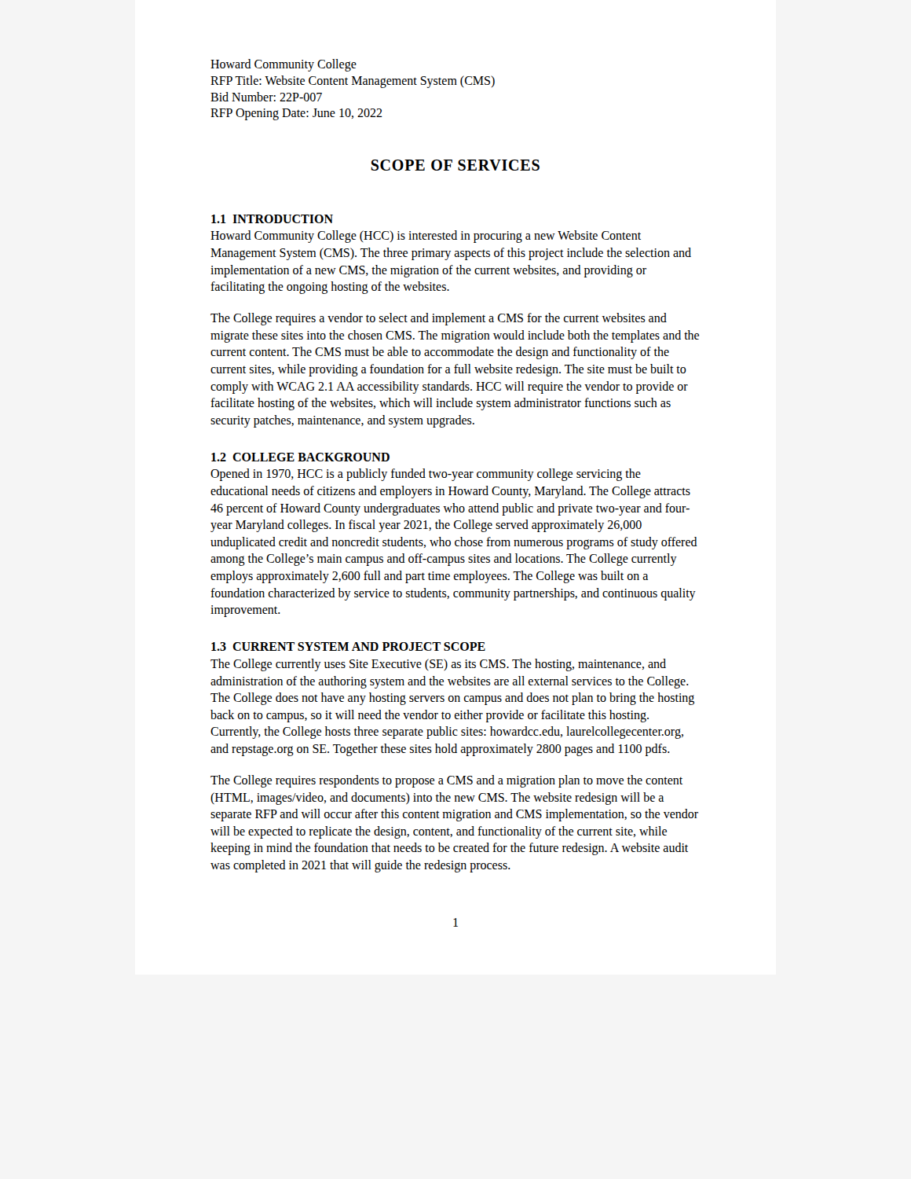Howard Community College
RFP Title: Website Content Management System (CMS)
Bid Number: 22P-007
RFP Opening Date: June 10, 2022
SCOPE OF SERVICES
1.1 INTRODUCTION
Howard Community College (HCC) is interested in procuring a new Website Content Management System (CMS). The three primary aspects of this project include the selection and implementation of a new CMS, the migration of the current websites, and providing or facilitating the ongoing hosting of the websites.
The College requires a vendor to select and implement a CMS for the current websites and migrate these sites into the chosen CMS. The migration would include both the templates and the current content. The CMS must be able to accommodate the design and functionality of the current sites, while providing a foundation for a full website redesign. The site must be built to comply with WCAG 2.1 AA accessibility standards. HCC will require the vendor to provide or facilitate hosting of the websites, which will include system administrator functions such as security patches, maintenance, and system upgrades.
1.2 COLLEGE BACKGROUND
Opened in 1970, HCC is a publicly funded two-year community college servicing the educational needs of citizens and employers in Howard County, Maryland. The College attracts 46 percent of Howard County undergraduates who attend public and private two-year and four-year Maryland colleges. In fiscal year 2021, the College served approximately 26,000 unduplicated credit and noncredit students, who chose from numerous programs of study offered among the College’s main campus and off-campus sites and locations. The College currently employs approximately 2,600 full and part time employees. The College was built on a foundation characterized by service to students, community partnerships, and continuous quality improvement.
1.3 CURRENT SYSTEM AND PROJECT SCOPE
The College currently uses Site Executive (SE) as its CMS. The hosting, maintenance, and administration of the authoring system and the websites are all external services to the College. The College does not have any hosting servers on campus and does not plan to bring the hosting back on to campus, so it will need the vendor to either provide or facilitate this hosting. Currently, the College hosts three separate public sites: howardcc.edu, laurelcollegecenter.org, and repstage.org on SE. Together these sites hold approximately 2800 pages and 1100 pdfs.
The College requires respondents to propose a CMS and a migration plan to move the content (HTML, images/video, and documents) into the new CMS. The website redesign will be a separate RFP and will occur after this content migration and CMS implementation, so the vendor will be expected to replicate the design, content, and functionality of the current site, while keeping in mind the foundation that needs to be created for the future redesign. A website audit was completed in 2021 that will guide the redesign process.
1